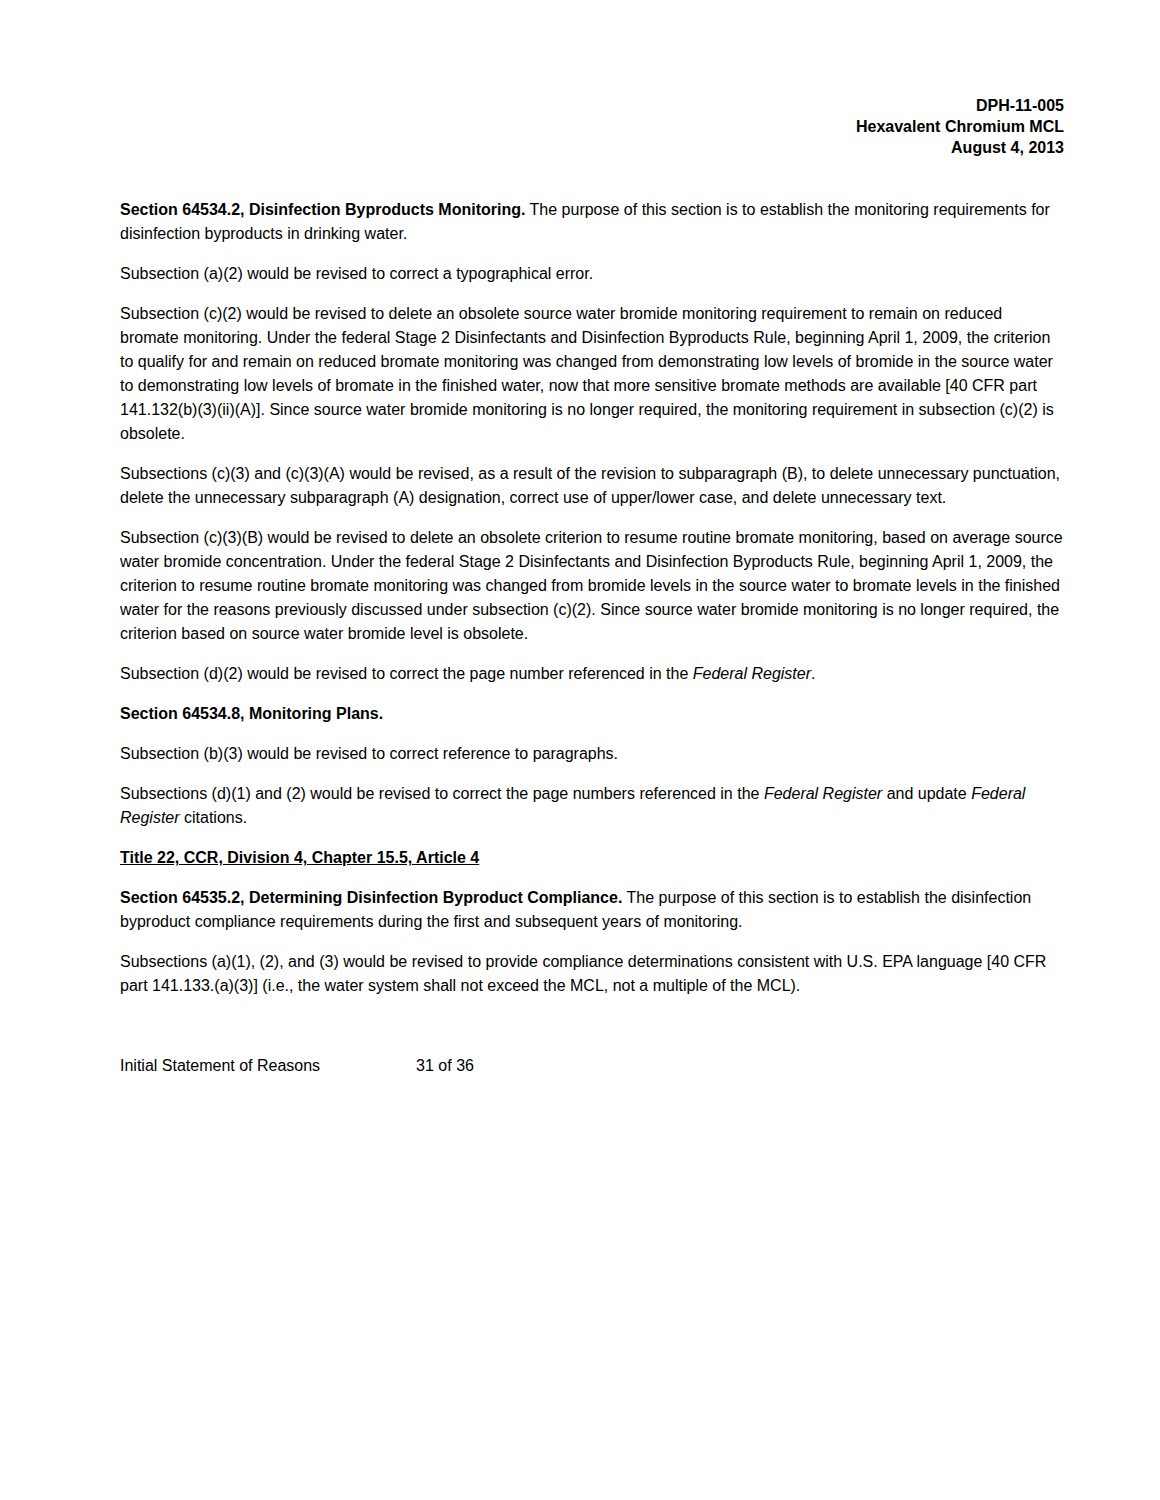DPH-11-005
Hexavalent Chromium MCL
August 4, 2013
Section 64534.2, Disinfection Byproducts Monitoring. The purpose of this section is to establish the monitoring requirements for disinfection byproducts in drinking water.
Subsection (a)(2) would be revised to correct a typographical error.
Subsection (c)(2) would be revised to delete an obsolete source water bromide monitoring requirement to remain on reduced bromate monitoring. Under the federal Stage 2 Disinfectants and Disinfection Byproducts Rule, beginning April 1, 2009, the criterion to qualify for and remain on reduced bromate monitoring was changed from demonstrating low levels of bromide in the source water to demonstrating low levels of bromate in the finished water, now that more sensitive bromate methods are available [40 CFR part 141.132(b)(3)(ii)(A)]. Since source water bromide monitoring is no longer required, the monitoring requirement in subsection (c)(2) is obsolete.
Subsections (c)(3) and (c)(3)(A) would be revised, as a result of the revision to subparagraph (B), to delete unnecessary punctuation, delete the unnecessary subparagraph (A) designation, correct use of upper/lower case, and delete unnecessary text.
Subsection (c)(3)(B) would be revised to delete an obsolete criterion to resume routine bromate monitoring, based on average source water bromide concentration. Under the federal Stage 2 Disinfectants and Disinfection Byproducts Rule, beginning April 1, 2009, the criterion to resume routine bromate monitoring was changed from bromide levels in the source water to bromate levels in the finished water for the reasons previously discussed under subsection (c)(2). Since source water bromide monitoring is no longer required, the criterion based on source water bromide level is obsolete.
Subsection (d)(2) would be revised to correct the page number referenced in the Federal Register.
Section 64534.8, Monitoring Plans.
Subsection (b)(3) would be revised to correct reference to paragraphs.
Subsections (d)(1) and (2) would be revised to correct the page numbers referenced in the Federal Register and update Federal Register citations.
Title 22, CCR, Division 4, Chapter 15.5, Article 4
Section 64535.2, Determining Disinfection Byproduct Compliance. The purpose of this section is to establish the disinfection byproduct compliance requirements during the first and subsequent years of monitoring.
Subsections (a)(1), (2), and (3) would be revised to provide compliance determinations consistent with U.S. EPA language [40 CFR part 141.133.(a)(3)] (i.e., the water system shall not exceed the MCL, not a multiple of the MCL).
Initial Statement of Reasons 31 of 36